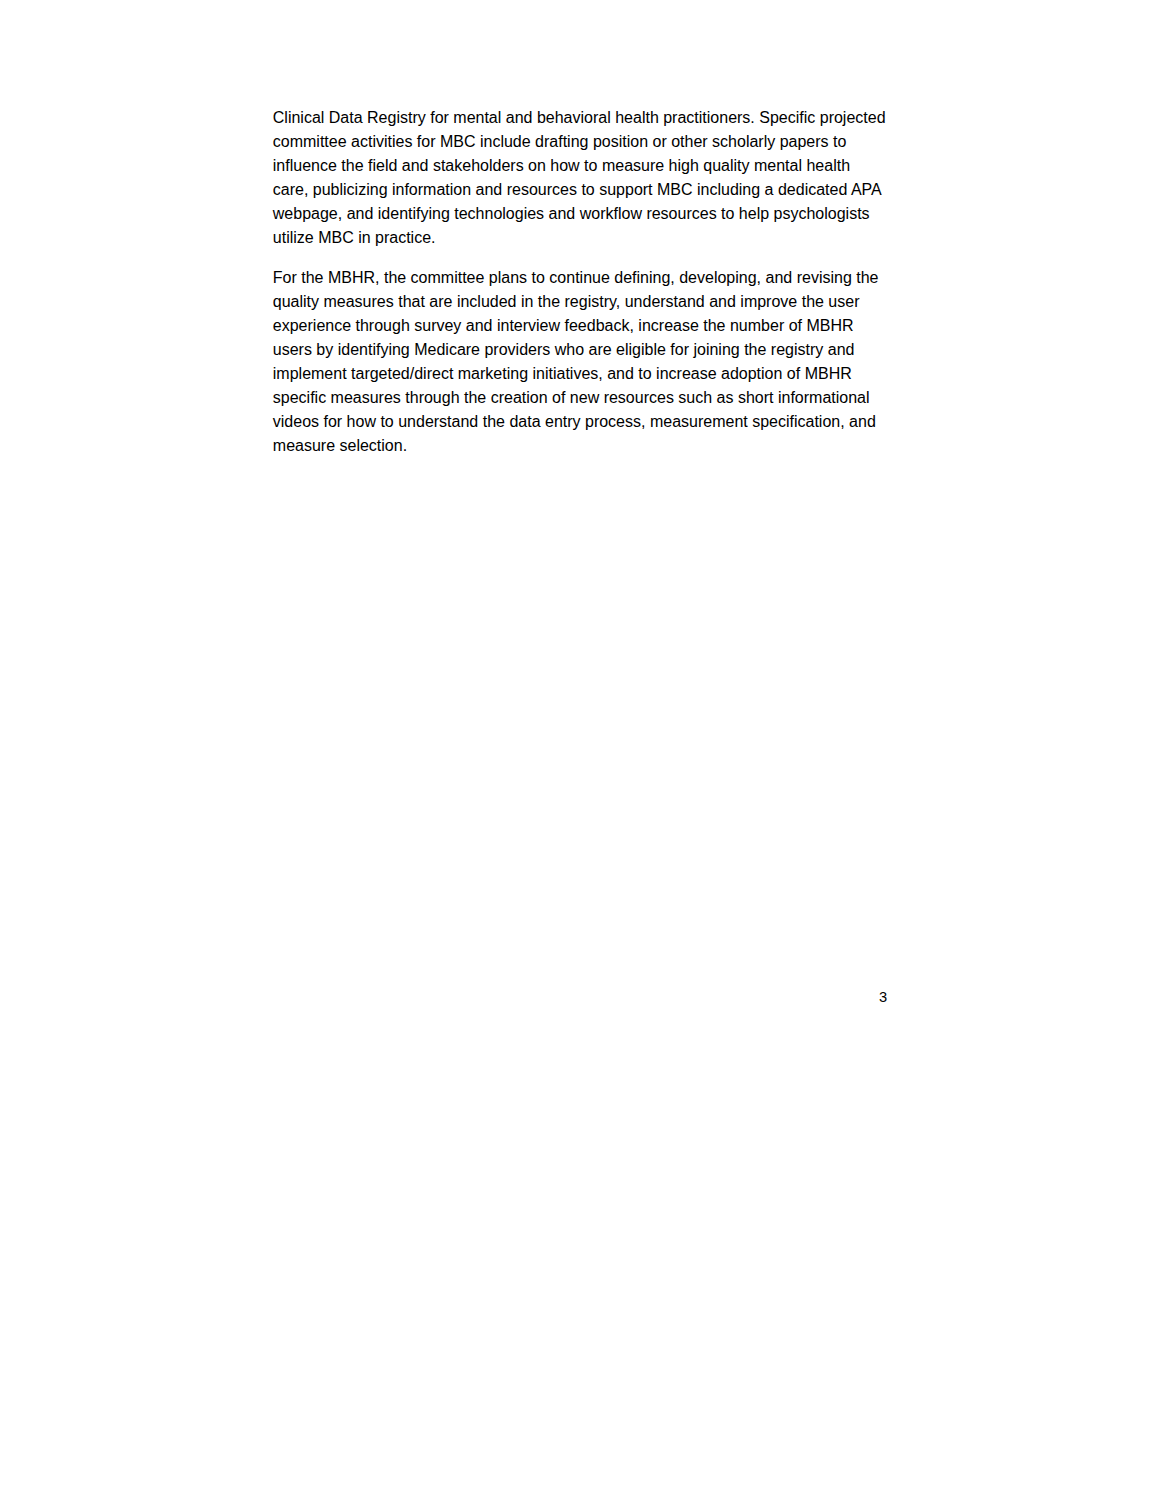Clinical Data Registry for mental and behavioral health practitioners. Specific projected committee activities for MBC include drafting position or other scholarly papers to influence the field and stakeholders on how to measure high quality mental health care, publicizing information and resources to support MBC including a dedicated APA webpage, and identifying technologies and workflow resources to help psychologists utilize MBC in practice.
For the MBHR, the committee plans to continue defining, developing, and revising the quality measures that are included in the registry, understand and improve the user experience through survey and interview feedback, increase the number of MBHR users by identifying Medicare providers who are eligible for joining the registry and implement targeted/direct marketing initiatives, and to increase adoption of MBHR specific measures through the creation of new resources such as short informational videos for how to understand the data entry process, measurement specification, and measure selection.
3